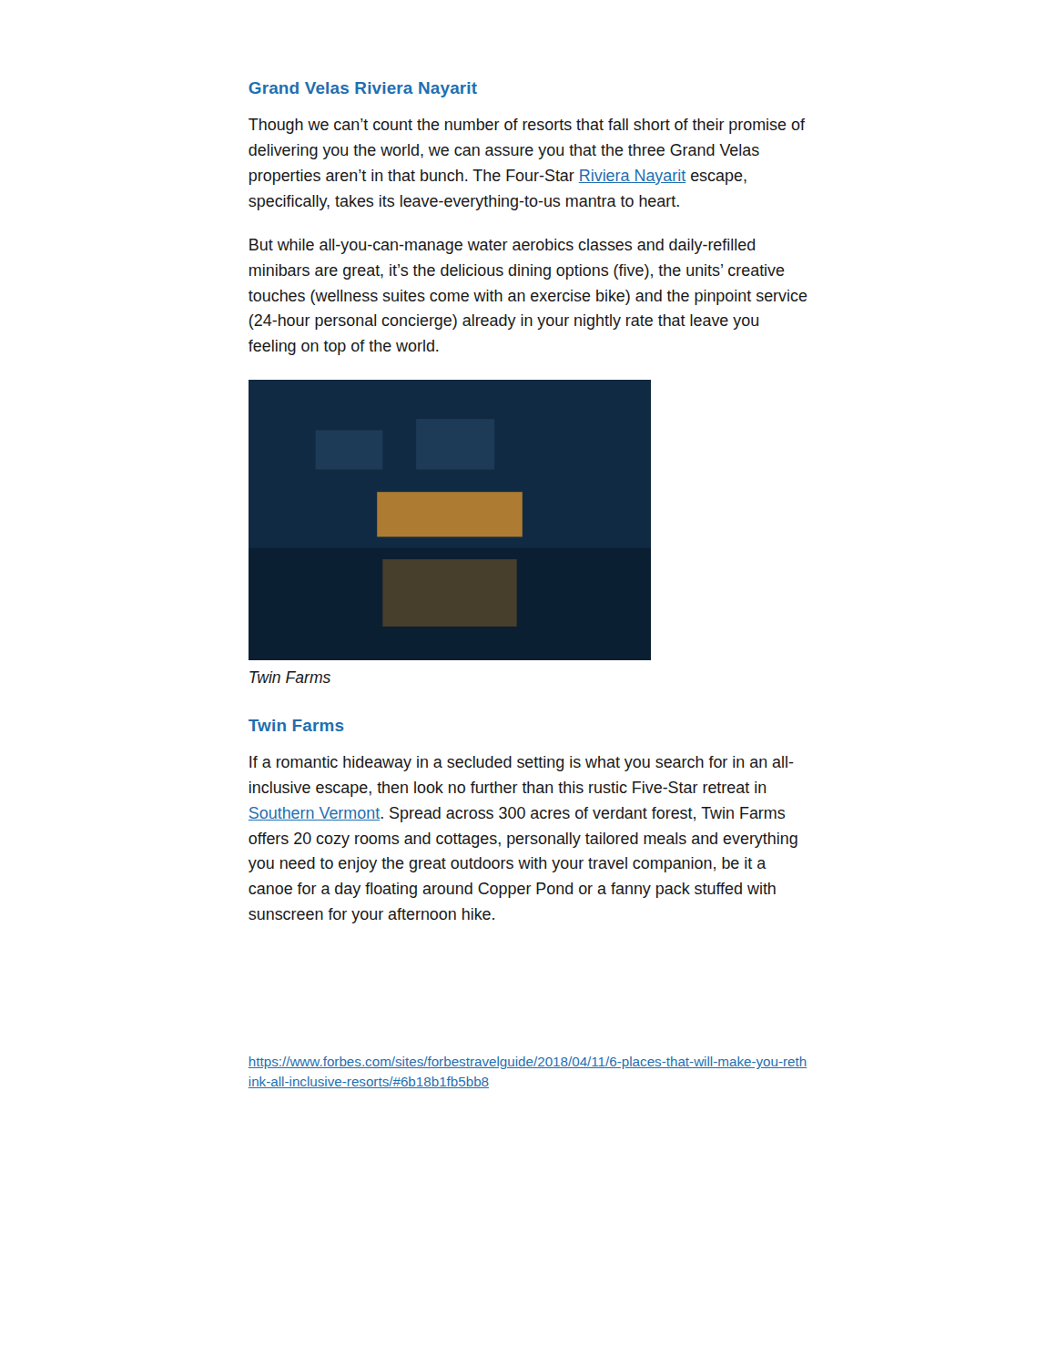Grand Velas Riviera Nayarit
Though we can’t count the number of resorts that fall short of their promise of delivering you the world, we can assure you that the three Grand Velas properties aren’t in that bunch. The Four-Star Riviera Nayarit escape, specifically, takes its leave-everything-to-us mantra to heart.
But while all-you-can-manage water aerobics classes and daily-refilled minibars are great, it’s the delicious dining options (five), the units’ creative touches (wellness suites come with an exercise bike) and the pinpoint service (24-hour personal concierge) already in your nightly rate that leave you feeling on top of the world.
Twin Farms
Twin Farms
If a romantic hideaway in a secluded setting is what you search for in an all-inclusive escape, then look no further than this rustic Five-Star retreat in Southern Vermont. Spread across 300 acres of verdant forest, Twin Farms offers 20 cozy rooms and cottages, personally tailored meals and everything you need to enjoy the great outdoors with your travel companion, be it a canoe for a day floating around Copper Pond or a fanny pack stuffed with sunscreen for your afternoon hike.
https://www.forbes.com/sites/forbestravelguide/2018/04/11/6-places-that-will-make-you-rethink-all-inclusive-resorts/#6b18b1fb5bb8